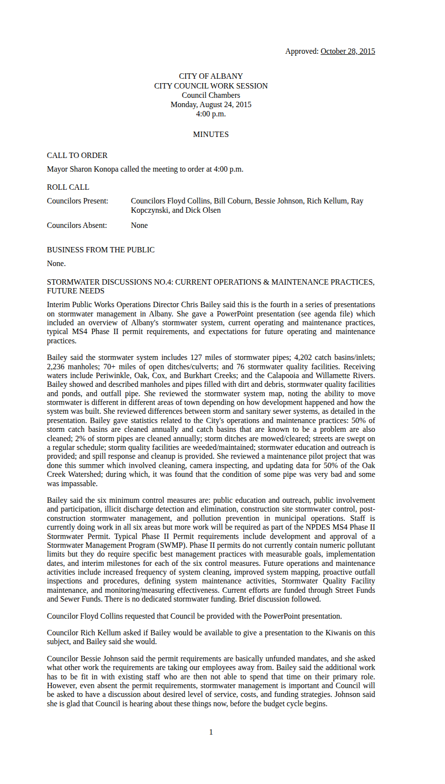Approved: October 28, 2015
CITY OF ALBANY
CITY COUNCIL WORK SESSION
Council Chambers
Monday, August 24, 2015
4:00 p.m.
MINUTES
Call to Order
Mayor Sharon Konopa called the meeting to order at 4:00 p.m.
Roll Call
| Councilors Present: | Councilors Floyd Collins, Bill Coburn, Bessie Johnson, Rich Kellum, Ray Kopczynski, and Dick Olsen |
| Councilors Absent: | None |
Business from the Public
None.
Stormwater Discussions No.4: Current Operations & Maintenance Practices, Future Needs
Interim Public Works Operations Director Chris Bailey said this is the fourth in a series of presentations on stormwater management in Albany. She gave a PowerPoint presentation (see agenda file) which included an overview of Albany's stormwater system, current operating and maintenance practices, typical MS4 Phase II permit requirements, and expectations for future operating and maintenance practices.
Bailey said the stormwater system includes 127 miles of stormwater pipes; 4,202 catch basins/inlets; 2,236 manholes; 70+ miles of open ditches/culverts; and 76 stormwater quality facilities. Receiving waters include Periwinkle, Oak, Cox, and Burkhart Creeks; and the Calapooia and Willamette Rivers. Bailey showed and described manholes and pipes filled with dirt and debris, stormwater quality facilities and ponds, and outfall pipe. She reviewed the stormwater system map, noting the ability to move stormwater is different in different areas of town depending on how development happened and how the system was built. She reviewed differences between storm and sanitary sewer systems, as detailed in the presentation. Bailey gave statistics related to the City's operations and maintenance practices: 50% of storm catch basins are cleaned annually and catch basins that are known to be a problem are also cleaned; 2% of storm pipes are cleaned annually; storm ditches are mowed/cleared; streets are swept on a regular schedule; storm quality facilities are weeded/maintained; stormwater education and outreach is provided; and spill response and cleanup is provided. She reviewed a maintenance pilot project that was done this summer which involved cleaning, camera inspecting, and updating data for 50% of the Oak Creek Watershed; during which, it was found that the condition of some pipe was very bad and some was impassable.
Bailey said the six minimum control measures are: public education and outreach, public involvement and participation, illicit discharge detection and elimination, construction site stormwater control, post-construction stormwater management, and pollution prevention in municipal operations. Staff is currently doing work in all six areas but more work will be required as part of the NPDES MS4 Phase II Stormwater Permit. Typical Phase II Permit requirements include development and approval of a Stormwater Management Program (SWMP). Phase II permits do not currently contain numeric pollutant limits but they do require specific best management practices with measurable goals, implementation dates, and interim milestones for each of the six control measures. Future operations and maintenance activities include increased frequency of system cleaning, improved system mapping, proactive outfall inspections and procedures, defining system maintenance activities, Stormwater Quality Facility maintenance, and monitoring/measuring effectiveness. Current efforts are funded through Street Funds and Sewer Funds. There is no dedicated stormwater funding. Brief discussion followed.
Councilor Floyd Collins requested that Council be provided with the PowerPoint presentation.
Councilor Rich Kellum asked if Bailey would be available to give a presentation to the Kiwanis on this subject, and Bailey said she would.
Councilor Bessie Johnson said the permit requirements are basically unfunded mandates, and she asked what other work the requirements are taking our employees away from. Bailey said the additional work has to be fit in with existing staff who are then not able to spend that time on their primary role. However, even absent the permit requirements, stormwater management is important and Council will be asked to have a discussion about desired level of service, costs, and funding strategies. Johnson said she is glad that Council is hearing about these things now, before the budget cycle begins.
1